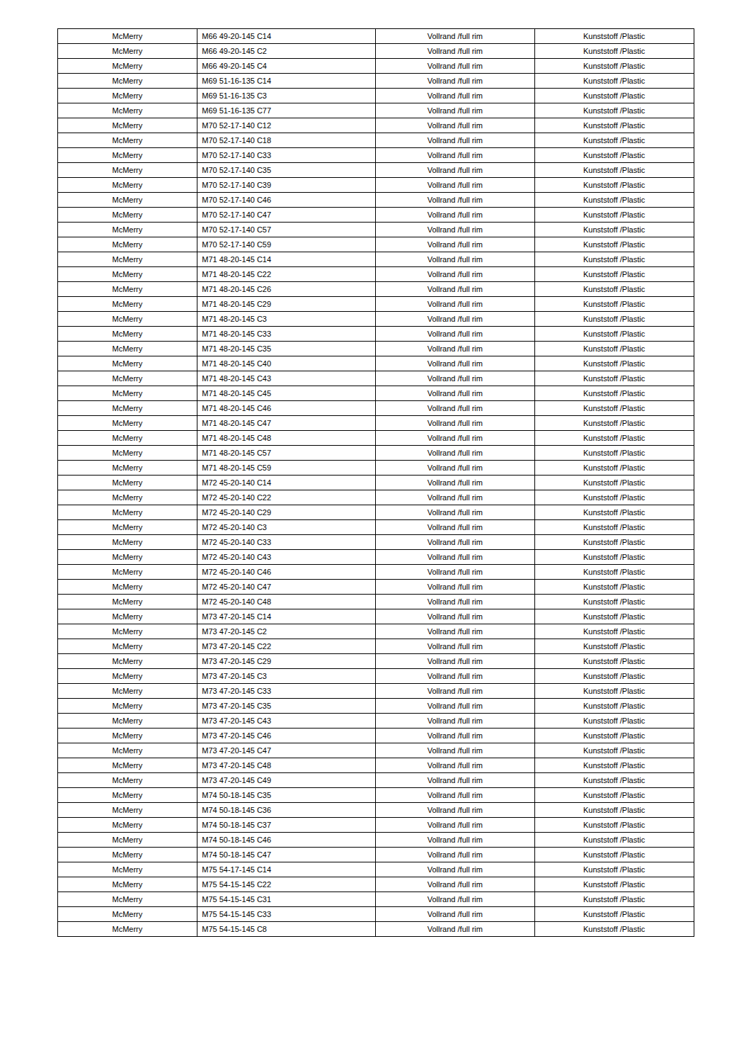| McMerry | M66 49-20-145 C14 | Vollrand /full rim | Kunststoff /Plastic |
| McMerry | M66 49-20-145 C2 | Vollrand /full rim | Kunststoff /Plastic |
| McMerry | M66 49-20-145 C4 | Vollrand /full rim | Kunststoff /Plastic |
| McMerry | M69 51-16-135 C14 | Vollrand /full rim | Kunststoff /Plastic |
| McMerry | M69 51-16-135 C3 | Vollrand /full rim | Kunststoff /Plastic |
| McMerry | M69 51-16-135 C77 | Vollrand /full rim | Kunststoff /Plastic |
| McMerry | M70 52-17-140 C12 | Vollrand /full rim | Kunststoff /Plastic |
| McMerry | M70 52-17-140 C18 | Vollrand /full rim | Kunststoff /Plastic |
| McMerry | M70 52-17-140 C33 | Vollrand /full rim | Kunststoff /Plastic |
| McMerry | M70 52-17-140 C35 | Vollrand /full rim | Kunststoff /Plastic |
| McMerry | M70 52-17-140 C39 | Vollrand /full rim | Kunststoff /Plastic |
| McMerry | M70 52-17-140 C46 | Vollrand /full rim | Kunststoff /Plastic |
| McMerry | M70 52-17-140 C47 | Vollrand /full rim | Kunststoff /Plastic |
| McMerry | M70 52-17-140 C57 | Vollrand /full rim | Kunststoff /Plastic |
| McMerry | M70 52-17-140 C59 | Vollrand /full rim | Kunststoff /Plastic |
| McMerry | M71 48-20-145 C14 | Vollrand /full rim | Kunststoff /Plastic |
| McMerry | M71 48-20-145 C22 | Vollrand /full rim | Kunststoff /Plastic |
| McMerry | M71 48-20-145 C26 | Vollrand /full rim | Kunststoff /Plastic |
| McMerry | M71 48-20-145 C29 | Vollrand /full rim | Kunststoff /Plastic |
| McMerry | M71 48-20-145 C3 | Vollrand /full rim | Kunststoff /Plastic |
| McMerry | M71 48-20-145 C33 | Vollrand /full rim | Kunststoff /Plastic |
| McMerry | M71 48-20-145 C35 | Vollrand /full rim | Kunststoff /Plastic |
| McMerry | M71 48-20-145 C40 | Vollrand /full rim | Kunststoff /Plastic |
| McMerry | M71 48-20-145 C43 | Vollrand /full rim | Kunststoff /Plastic |
| McMerry | M71 48-20-145 C45 | Vollrand /full rim | Kunststoff /Plastic |
| McMerry | M71 48-20-145 C46 | Vollrand /full rim | Kunststoff /Plastic |
| McMerry | M71 48-20-145 C47 | Vollrand /full rim | Kunststoff /Plastic |
| McMerry | M71 48-20-145 C48 | Vollrand /full rim | Kunststoff /Plastic |
| McMerry | M71 48-20-145 C57 | Vollrand /full rim | Kunststoff /Plastic |
| McMerry | M71 48-20-145 C59 | Vollrand /full rim | Kunststoff /Plastic |
| McMerry | M72 45-20-140 C14 | Vollrand /full rim | Kunststoff /Plastic |
| McMerry | M72 45-20-140 C22 | Vollrand /full rim | Kunststoff /Plastic |
| McMerry | M72 45-20-140 C29 | Vollrand /full rim | Kunststoff /Plastic |
| McMerry | M72 45-20-140 C3 | Vollrand /full rim | Kunststoff /Plastic |
| McMerry | M72 45-20-140 C33 | Vollrand /full rim | Kunststoff /Plastic |
| McMerry | M72 45-20-140 C43 | Vollrand /full rim | Kunststoff /Plastic |
| McMerry | M72 45-20-140 C46 | Vollrand /full rim | Kunststoff /Plastic |
| McMerry | M72 45-20-140 C47 | Vollrand /full rim | Kunststoff /Plastic |
| McMerry | M72 45-20-140 C48 | Vollrand /full rim | Kunststoff /Plastic |
| McMerry | M73 47-20-145 C14 | Vollrand /full rim | Kunststoff /Plastic |
| McMerry | M73 47-20-145 C2 | Vollrand /full rim | Kunststoff /Plastic |
| McMerry | M73 47-20-145 C22 | Vollrand /full rim | Kunststoff /Plastic |
| McMerry | M73 47-20-145 C29 | Vollrand /full rim | Kunststoff /Plastic |
| McMerry | M73 47-20-145 C3 | Vollrand /full rim | Kunststoff /Plastic |
| McMerry | M73 47-20-145 C33 | Vollrand /full rim | Kunststoff /Plastic |
| McMerry | M73 47-20-145 C35 | Vollrand /full rim | Kunststoff /Plastic |
| McMerry | M73 47-20-145 C43 | Vollrand /full rim | Kunststoff /Plastic |
| McMerry | M73 47-20-145 C46 | Vollrand /full rim | Kunststoff /Plastic |
| McMerry | M73 47-20-145 C47 | Vollrand /full rim | Kunststoff /Plastic |
| McMerry | M73 47-20-145 C48 | Vollrand /full rim | Kunststoff /Plastic |
| McMerry | M73 47-20-145 C49 | Vollrand /full rim | Kunststoff /Plastic |
| McMerry | M74 50-18-145 C35 | Vollrand /full rim | Kunststoff /Plastic |
| McMerry | M74 50-18-145 C36 | Vollrand /full rim | Kunststoff /Plastic |
| McMerry | M74 50-18-145 C37 | Vollrand /full rim | Kunststoff /Plastic |
| McMerry | M74 50-18-145 C46 | Vollrand /full rim | Kunststoff /Plastic |
| McMerry | M74 50-18-145 C47 | Vollrand /full rim | Kunststoff /Plastic |
| McMerry | M75 54-17-145 C14 | Vollrand /full rim | Kunststoff /Plastic |
| McMerry | M75 54-15-145 C22 | Vollrand /full rim | Kunststoff /Plastic |
| McMerry | M75 54-15-145 C31 | Vollrand /full rim | Kunststoff /Plastic |
| McMerry | M75 54-15-145 C33 | Vollrand /full rim | Kunststoff /Plastic |
| McMerry | M75 54-15-145 C8 | Vollrand /full rim | Kunststoff /Plastic |